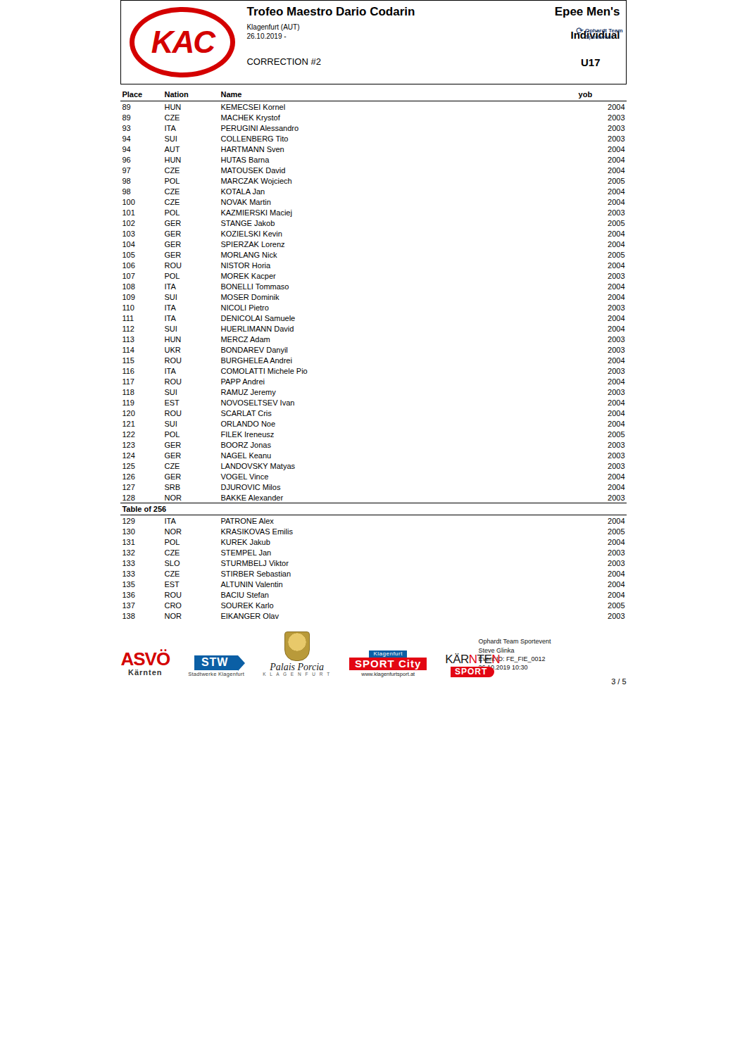KAC
Trofeo Maestro Dario Codarin
Klagenfurt (AUT)
26.10.2019 -
CORRECTION #2
Epee Men's
Individual
U17
⟳Ophardt Team
Sportevent
| Place | Nation | Name | yob |
| --- | --- | --- | --- |
| 89 | HUN | KEMECSEI Kornel | 2004 |
| 89 | CZE | MACHEK Krystof | 2003 |
| 93 | ITA | PERUGINI Alessandro | 2003 |
| 94 | SUI | COLLENBERG Tito | 2003 |
| 94 | AUT | HARTMANN Sven | 2004 |
| 96 | HUN | HUTAS Barna | 2004 |
| 97 | CZE | MATOUSEK David | 2004 |
| 98 | POL | MARCZAK Wojciech | 2005 |
| 98 | CZE | KOTALA Jan | 2004 |
| 100 | CZE | NOVAK Martin | 2004 |
| 101 | POL | KAZMIERSKI Maciej | 2003 |
| 102 | GER | STANGE Jakob | 2005 |
| 103 | GER | KOZIELSKI Kevin | 2004 |
| 104 | GER | SPIERZAK Lorenz | 2004 |
| 105 | GER | MORLANG Nick | 2005 |
| 106 | ROU | NISTOR Horia | 2004 |
| 107 | POL | MOREK Kacper | 2003 |
| 108 | ITA | BONELLI Tommaso | 2004 |
| 109 | SUI | MOSER Dominik | 2004 |
| 110 | ITA | NICOLI Pietro | 2003 |
| 111 | ITA | DENICOLAI Samuele | 2004 |
| 112 | SUI | HUERLIMANN David | 2004 |
| 113 | HUN | MERCZ Adam | 2003 |
| 114 | UKR | BONDAREV Danyil | 2003 |
| 115 | ROU | BURGHELEA Andrei | 2004 |
| 116 | ITA | COMOLATTI Michele Pio | 2003 |
| 117 | ROU | PAPP Andrei | 2004 |
| 118 | SUI | RAMUZ Jeremy | 2003 |
| 119 | EST | NOVOSELTSEV Ivan | 2004 |
| 120 | ROU | SCARLAT Cris | 2004 |
| 121 | SUI | ORLANDO Noe | 2004 |
| 122 | POL | FILEK Ireneusz | 2005 |
| 123 | GER | BOORZ Jonas | 2003 |
| 124 | GER | NAGEL Keanu | 2003 |
| 125 | CZE | LANDOVSKY Matyas | 2003 |
| 126 | GER | VOGEL Vince | 2004 |
| 127 | SRB | DJUROVIC Milos | 2004 |
| 128 | NOR | BAKKE Alexander | 2003 |
| Table of 256 |
| 129 | ITA | PATRONE Alex | 2004 |
| 130 | NOR | KRASIKOVAS Emilis | 2005 |
| 131 | POL | KUREK Jakub | 2004 |
| 132 | CZE | STEMPEL Jan | 2003 |
| 133 | SLO | STURMBELJ Viktor | 2003 |
| 133 | CZE | STIRBER Sebastian | 2004 |
| 135 | EST | ALTUNIN Valentin | 2004 |
| 136 | ROU | BACIU Stefan | 2004 |
| 137 | CRO | SOUREK Karlo | 2005 |
| 138 | NOR | EIKANGER Olav | 2003 |
ASVÖ
Kärnten
STW
Stadtwerke Klagenfurt
Palais Porcia
K L A G E N F U R T
Klagenfurt
SPORT City
www.klagenfurtsport.at
KÄRNTEN
SPORT
Ophardt Team Sportevent
Steve Glinka
Event ID: FE_FIE_0012
26.10.2019 10:30
3 / 5